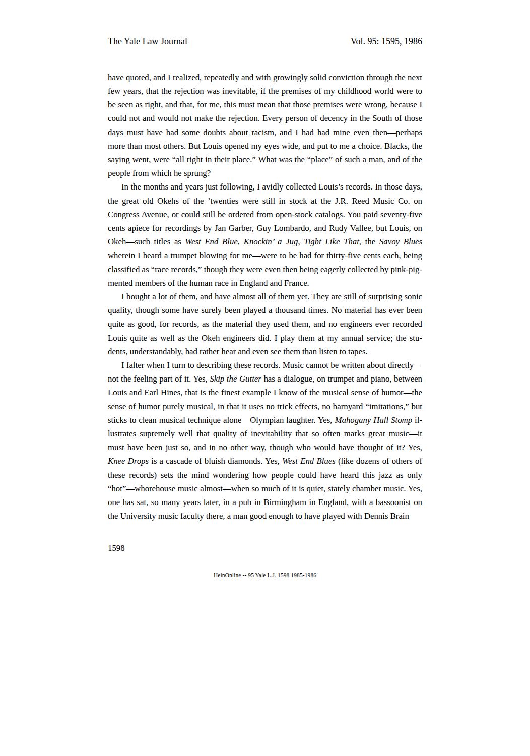The Yale Law Journal Vol. 95: 1595, 1986
have quoted, and I realized, repeatedly and with growingly solid conviction through the next few years, that the rejection was inevitable, if the premises of my childhood world were to be seen as right, and that, for me, this must mean that those premises were wrong, because I could not and would not make the rejection. Every person of decency in the South of those days must have had some doubts about racism, and I had had mine even then—perhaps more than most others. But Louis opened my eyes wide, and put to me a choice. Blacks, the saying went, were “all right in their place.” What was the “place” of such a man, and of the people from which he sprung?
In the months and years just following, I avidly collected Louis’s records. In those days, the great old Okehs of the ’twenties were still in stock at the J.R. Reed Music Co. on Congress Avenue, or could still be ordered from open-stock catalogs. You paid seventy-five cents apiece for recordings by Jan Garber, Guy Lombardo, and Rudy Vallee, but Louis, on Okeh—such titles as West End Blue, Knockin’ a Jug, Tight Like That, the Savoy Blues wherein I heard a trumpet blowing for me—were to be had for thirty-five cents each, being classified as “race records,” though they were even then being eagerly collected by pink-pigmented members of the human race in England and France.
I bought a lot of them, and have almost all of them yet. They are still of surprising sonic quality, though some have surely been played a thousand times. No material has ever been quite as good, for records, as the material they used them, and no engineers ever recorded Louis quite as well as the Okeh engineers did. I play them at my annual service; the students, understandably, had rather hear and even see them than listen to tapes.
I falter when I turn to describing these records. Music cannot be written about directly—not the feeling part of it. Yes, Skip the Gutter has a dialogue, on trumpet and piano, between Louis and Earl Hines, that is the finest example I know of the musical sense of humor—the sense of humor purely musical, in that it uses no trick effects, no barnyard “imitations,” but sticks to clean musical technique alone—Olympian laughter. Yes, Mahogany Hall Stomp illustrates supremely well that quality of inevitability that so often marks great music—it must have been just so, and in no other way, though who would have thought of it? Yes, Knee Drops is a cascade of bluish diamonds. Yes, West End Blues (like dozens of others of these records) sets the mind wondering how people could have heard this jazz as only “hot”—whorehouse music almost—when so much of it is quiet, stately chamber music. Yes, one has sat, so many years later, in a pub in Birmingham in England, with a bassoonist on the University music faculty there, a man good enough to have played with Dennis Brain
1598
HeinOnline -- 95 Yale L.J. 1598 1985-1986